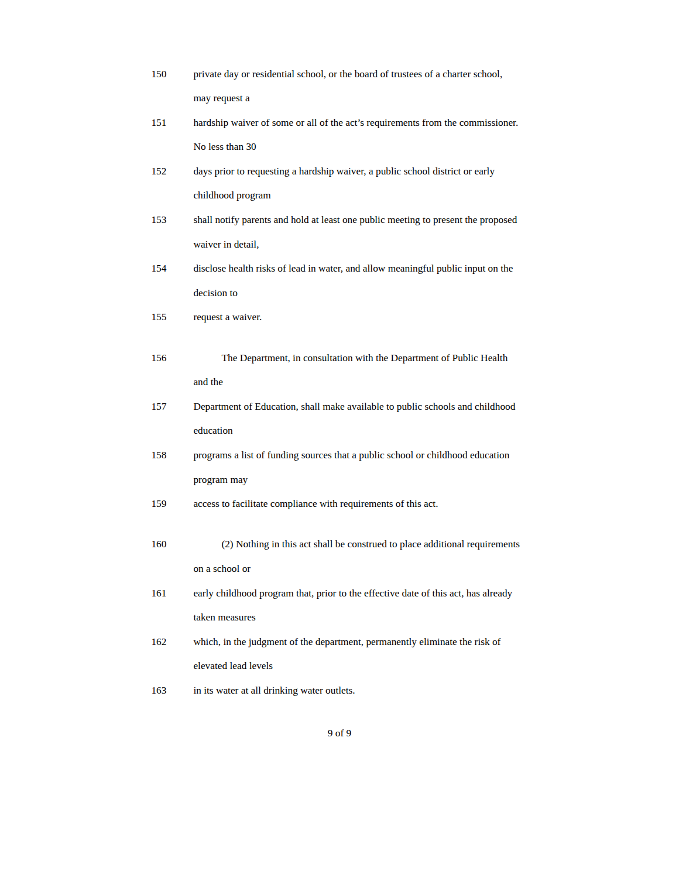150private day or residential school, or the board of trustees of a charter school, may request a
151hardship waiver of some or all of the act’s requirements from the commissioner. No less than 30
152days prior to requesting a hardship waiver, a public school district or early childhood program
153shall notify parents and hold at least one public meeting to present the proposed waiver in detail,
154disclose health risks of lead in water, and allow meaningful public input on the decision to
155request a waiver.
156 The Department, in consultation with the Department of Public Health and the
157 Department of Education, shall make available to public schools and childhood education
158programs a list of funding sources that a public school or childhood education program may
159access to facilitate compliance with requirements of this act.
160 (2) Nothing in this act shall be construed to place additional requirements on a school or
161early childhood program that, prior to the effective date of this act, has already taken measures
162which, in the judgment of the department, permanently eliminate the risk of elevated lead levels
163in its water at all drinking water outlets.
9 of 9